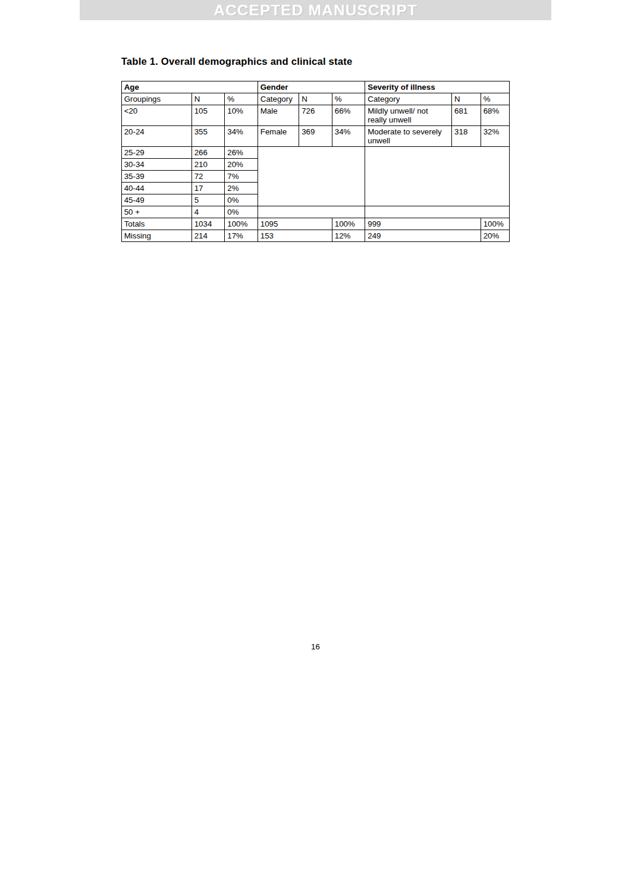ACCEPTED MANUSCRIPT
Table 1. Overall demographics and clinical state
| Age | Gender | Severity of illness |
| --- | --- | --- |
| Groupings | N | % | Category | N | % | Category | N | % |
| <20 | 105 | 10% | Male | 726 | 66% | Mildly unwell/ not really unwell | 681 | 68% |
| 20-24 | 355 | 34% | Female | 369 | 34% | Moderate to severely unwell | 318 | 32% |
| 25-29 | 266 | 26% | | |
| 30-34 | 210 | 20% |
| 35-39 | 72 | 7% |
| 40-44 | 17 | 2% |
| 45-49 | 5 | 0% |
| 50 + | 4 | 0% | | |
| Totals | 1034 | 100% | 1095 | 100% | 999 | 100% |
| Missing | 214 | 17% | 153 | 12% | 249 | 20% |
16